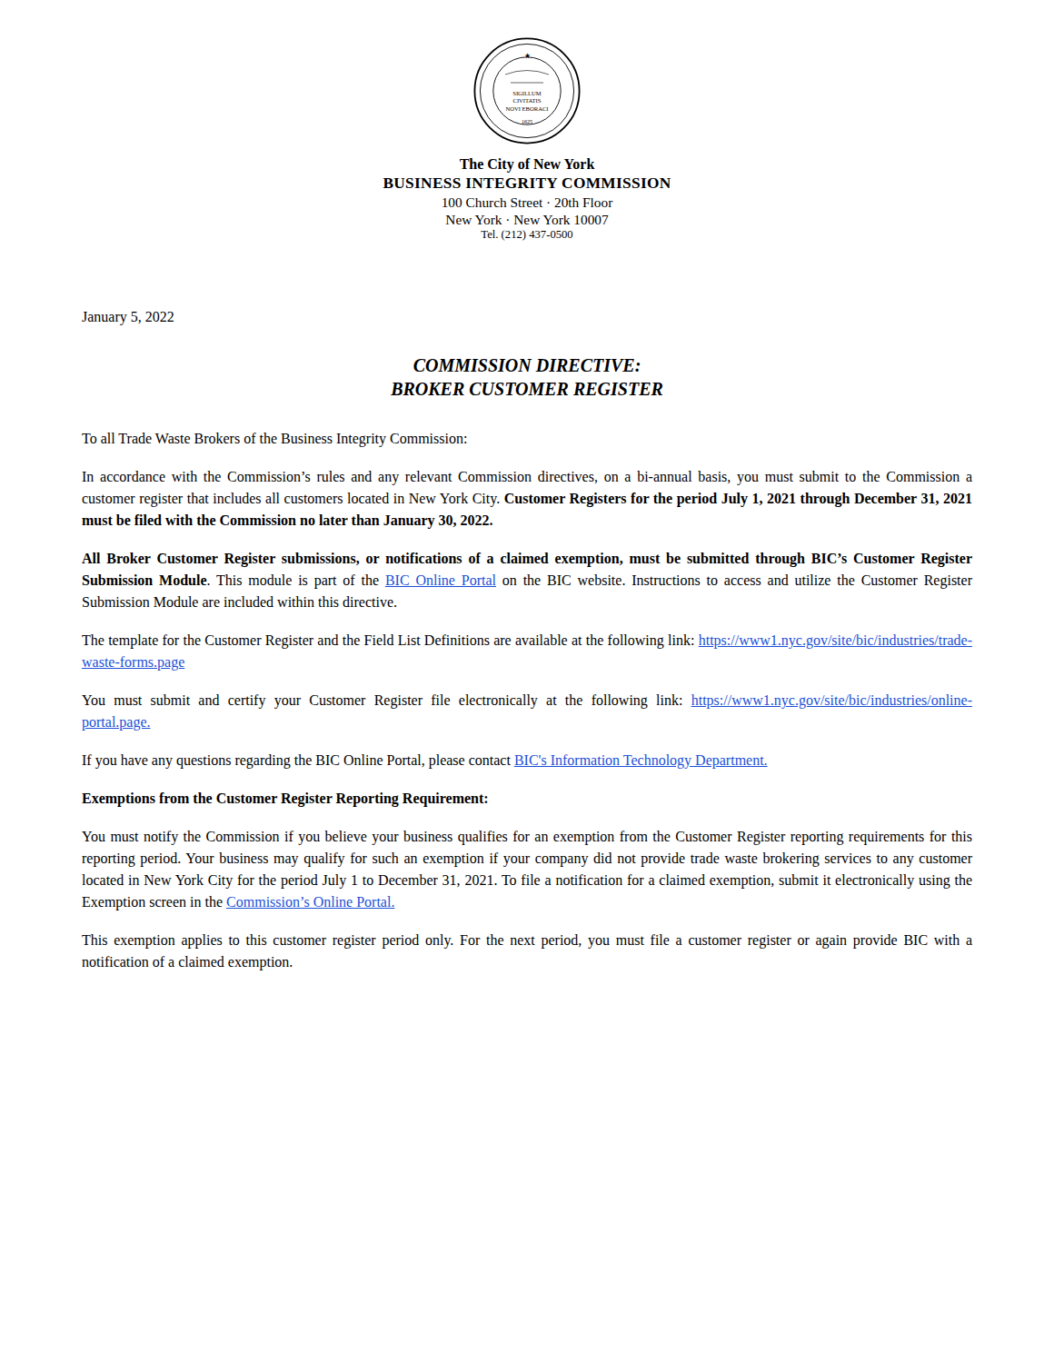The City of New York
BUSINESS INTEGRITY COMMISSION
100 Church Street · 20th Floor
New York · New York 10007
Tel. (212) 437-0500
January 5, 2022
COMMISSION DIRECTIVE:
BROKER CUSTOMER REGISTER
To all Trade Waste Brokers of the Business Integrity Commission:
In accordance with the Commission’s rules and any relevant Commission directives, on a bi-annual basis, you must submit to the Commission a customer register that includes all customers located in New York City. Customer Registers for the period July 1, 2021 through December 31, 2021 must be filed with the Commission no later than January 30, 2022.
All Broker Customer Register submissions, or notifications of a claimed exemption, must be submitted through BIC’s Customer Register Submission Module. This module is part of the BIC Online Portal on the BIC website. Instructions to access and utilize the Customer Register Submission Module are included within this directive.
The template for the Customer Register and the Field List Definitions are available at the following link: https://www1.nyc.gov/site/bic/industries/trade-waste-forms.page
You must submit and certify your Customer Register file electronically at the following link: https://www1.nyc.gov/site/bic/industries/online-portal.page.
If you have any questions regarding the BIC Online Portal, please contact BIC's Information Technology Department.
Exemptions from the Customer Register Reporting Requirement:
You must notify the Commission if you believe your business qualifies for an exemption from the Customer Register reporting requirements for this reporting period. Your business may qualify for such an exemption if your company did not provide trade waste brokering services to any customer located in New York City for the period July 1 to December 31, 2021. To file a notification for a claimed exemption, submit it electronically using the Exemption screen in the Commission’s Online Portal.
This exemption applies to this customer register period only. For the next period, you must file a customer register or again provide BIC with a notification of a claimed exemption.